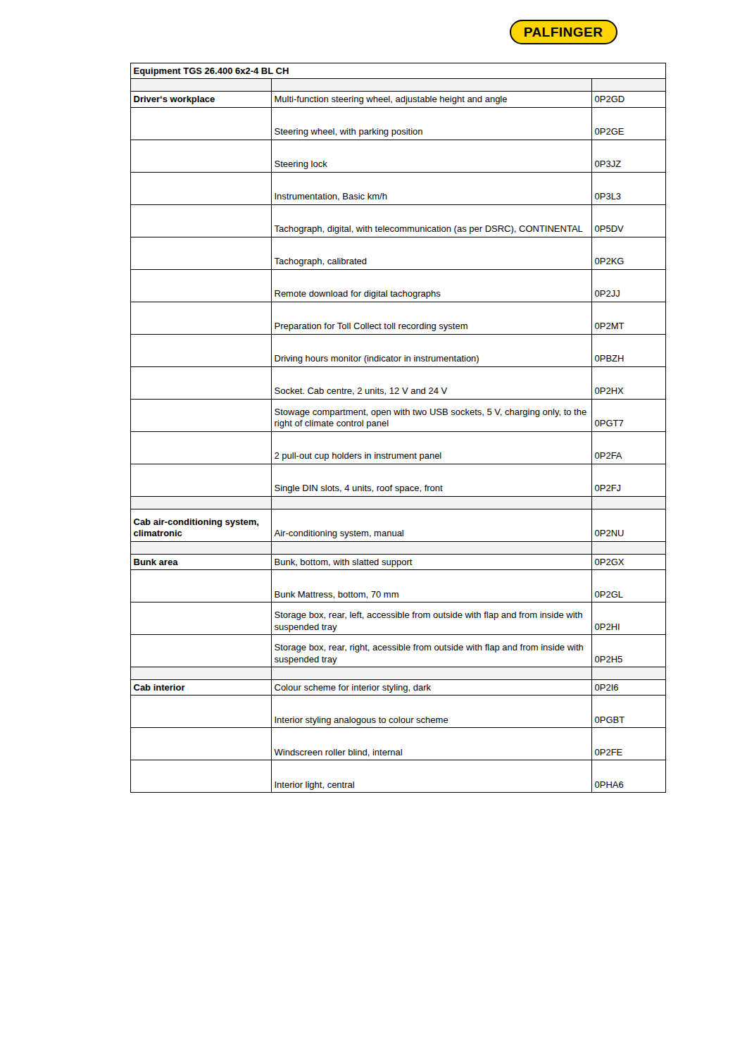PALFINGER
| Equipment TGS 26.400 6x2-4 BL CH |
| Driver‘s workplace | Multi-function steering wheel, adjustable height and angle | 0P2GD |
| | Steering wheel, with parking position | 0P2GE |
| | Steering lock | 0P3JZ |
| | Instrumentation, Basic km/h | 0P3L3 |
| | Tachograph, digital, with telecommunication (as per DSRC), CONTINENTAL | 0P5DV |
| | Tachograph, calibrated | 0P2KG |
| | Remote download for digital tachographs | 0P2JJ |
| | Preparation for Toll Collect toll recording system | 0P2MT |
| | Driving hours monitor (indicator in instrumentation) | 0PBZH |
| | Socket. Cab centre, 2 units, 12 V and 24 V | 0P2HX |
| | Stowage compartment, open with two USB sockets, 5 V, charging only, to the right of climate control panel | 0PGT7 |
| | 2 pull-out cup holders in instrument panel | 0P2FA |
| | Single DIN slots, 4 units, roof space, front | 0P2FJ |
| Cab air-conditioning system, climatronic | Air-conditioning system, manual | 0P2NU |
| Bunk area | Bunk, bottom, with slatted support | 0P2GX |
| | Bunk Mattress, bottom, 70 mm | 0P2GL |
| | Storage box, rear, left, accessible from outside with flap and from inside with suspended tray | 0P2HI |
| | Storage box, rear, right, acessible from outside with flap and from inside with suspended tray | 0P2H5 |
| Cab interior | Colour scheme for interior styling, dark | 0P2I6 |
| | Interior styling analogous to colour scheme | 0PGBT |
| | Windscreen roller blind, internal | 0P2FE |
| | Interior light, central | 0PHA6 |